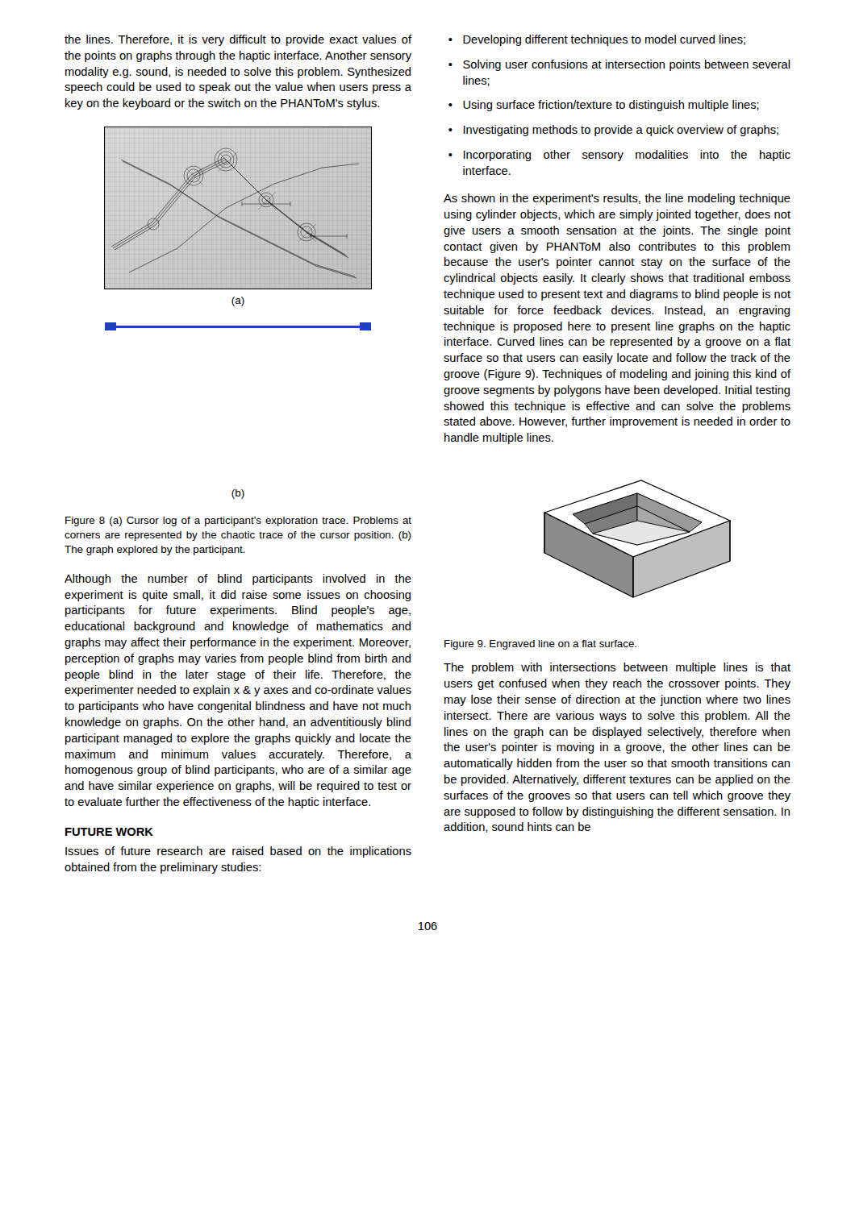the lines. Therefore, it is very difficult to provide exact values of the points on graphs through the haptic interface. Another sensory modality e.g. sound, is needed to solve this problem. Synthesized speech could be used to speak out the value when users press a key on the keyboard or the switch on the PHANToM's stylus.
(a)
(b)
Figure 8 (a) Cursor log of a participant's exploration trace. Problems at corners are represented by the chaotic trace of the cursor position. (b) The graph explored by the participant.
Although the number of blind participants involved in the experiment is quite small, it did raise some issues on choosing participants for future experiments. Blind people's age, educational background and knowledge of mathematics and graphs may affect their performance in the experiment. Moreover, perception of graphs may varies from people blind from birth and people blind in the later stage of their life. Therefore, the experimenter needed to explain x & y axes and co-ordinate values to participants who have congenital blindness and have not much knowledge on graphs. On the other hand, an adventitiously blind participant managed to explore the graphs quickly and locate the maximum and minimum values accurately. Therefore, a homogenous group of blind participants, who are of a similar age and have similar experience on graphs, will be required to test or to evaluate further the effectiveness of the haptic interface.
FUTURE WORK
Issues of future research are raised based on the implications obtained from the preliminary studies:
Developing different techniques to model curved lines;
Solving user confusions at intersection points between several lines;
Using surface friction/texture to distinguish multiple lines;
Investigating methods to provide a quick overview of graphs;
Incorporating other sensory modalities into the haptic interface.
As shown in the experiment's results, the line modeling technique using cylinder objects, which are simply jointed together, does not give users a smooth sensation at the joints. The single point contact given by PHANToM also contributes to this problem because the user's pointer cannot stay on the surface of the cylindrical objects easily. It clearly shows that traditional emboss technique used to present text and diagrams to blind people is not suitable for force feedback devices. Instead, an engraving technique is proposed here to present line graphs on the haptic interface. Curved lines can be represented by a groove on a flat surface so that users can easily locate and follow the track of the groove (Figure 9). Techniques of modeling and joining this kind of groove segments by polygons have been developed. Initial testing showed this technique is effective and can solve the problems stated above. However, further improvement is needed in order to handle multiple lines.
Figure 9. Engraved line on a flat surface.
The problem with intersections between multiple lines is that users get confused when they reach the crossover points. They may lose their sense of direction at the junction where two lines intersect. There are various ways to solve this problem. All the lines on the graph can be displayed selectively, therefore when the user's pointer is moving in a groove, the other lines can be automatically hidden from the user so that smooth transitions can be provided. Alternatively, different textures can be applied on the surfaces of the grooves so that users can tell which groove they are supposed to follow by distinguishing the different sensation. In addition, sound hints can be
106